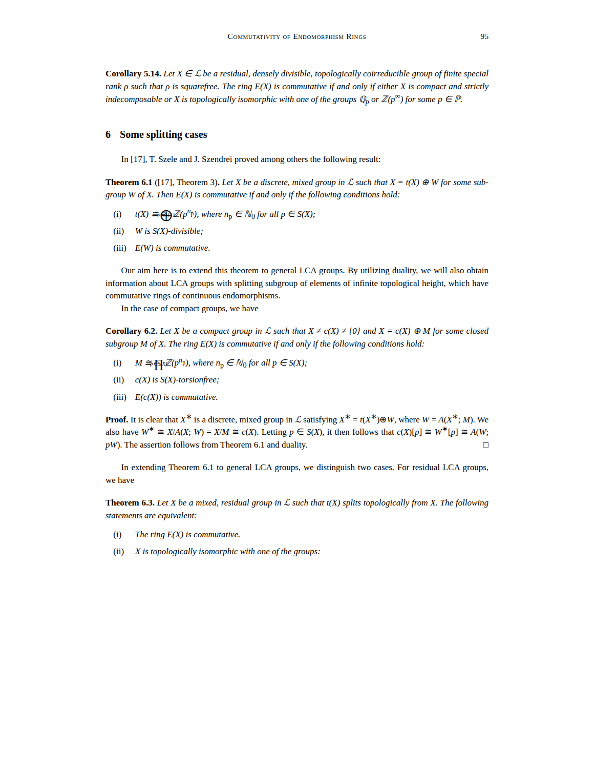Commutativity of Endomorphism Rings 95
Corollary 5.14. Let X ∈ ℒ be a residual, densely divisible, topologically coirreducible group of finite special rank ρ such that ρ is squarefree. The ring E(X) is commutative if and only if either X is compact and strictly indecomposable or X is topologically isomorphic with one of the groups ℚp or ℤ(p∞) for some p ∈ ℙ.
6 Some splitting cases
In [17], T. Szele and J. Szendrei proved among others the following result:
Theorem 6.1 ([17], Theorem 3). Let X be a discrete, mixed group in ℒ such that X = t(X) ⊕ W for some subgroup W of X. Then E(X) is commutative if and only if the following conditions hold:
(i) t(X) ≅ ⨁p∈S(X) ℤ(pnp), where np ∈ ℕ0 for all p ∈ S(X);
(ii) W is S(X)-divisible;
(iii) E(W) is commutative.
Our aim here is to extend this theorem to general LCA groups. By utilizing duality, we will also obtain information about LCA groups with splitting subgroup of elements of infinite topological height, which have commutative rings of continuous endomorphisms.
In the case of compact groups, we have
Corollary 6.2. Let X be a compact group in ℒ such that X ≠ c(X) ≠ {0} and X = c(X) ⊕ M for some closed subgroup M of X. The ring E(X) is commutative if and only if the following conditions hold:
(i) M ≅ ∏p∈S(X) ℤ(pnp), where np ∈ ℕ0 for all p ∈ S(X);
(ii) c(X) is S(X)-torsionfree;
(iii) E(c(X)) is commutative.
Proof. It is clear that X∗ is a discrete, mixed group in ℒ satisfying X∗ = t(X∗)⊕W, where W = A(X∗; M). We also have W∗ ≅ X/A(X; W) = X/M ≅ c(X). Letting p ∈ S(X), it then follows that c(X)[p] ≅ W∗[p] ≅ A(W; pW). The assertion follows from Theorem 6.1 and duality. □
In extending Theorem 6.1 to general LCA groups, we distinguish two cases. For residual LCA groups, we have
Theorem 6.3. Let X be a mixed, residual group in ℒ such that t(X) splits topologically from X. The following statements are equivalent:
(i) The ring E(X) is commutative.
(ii) X is topologically isomorphic with one of the groups: